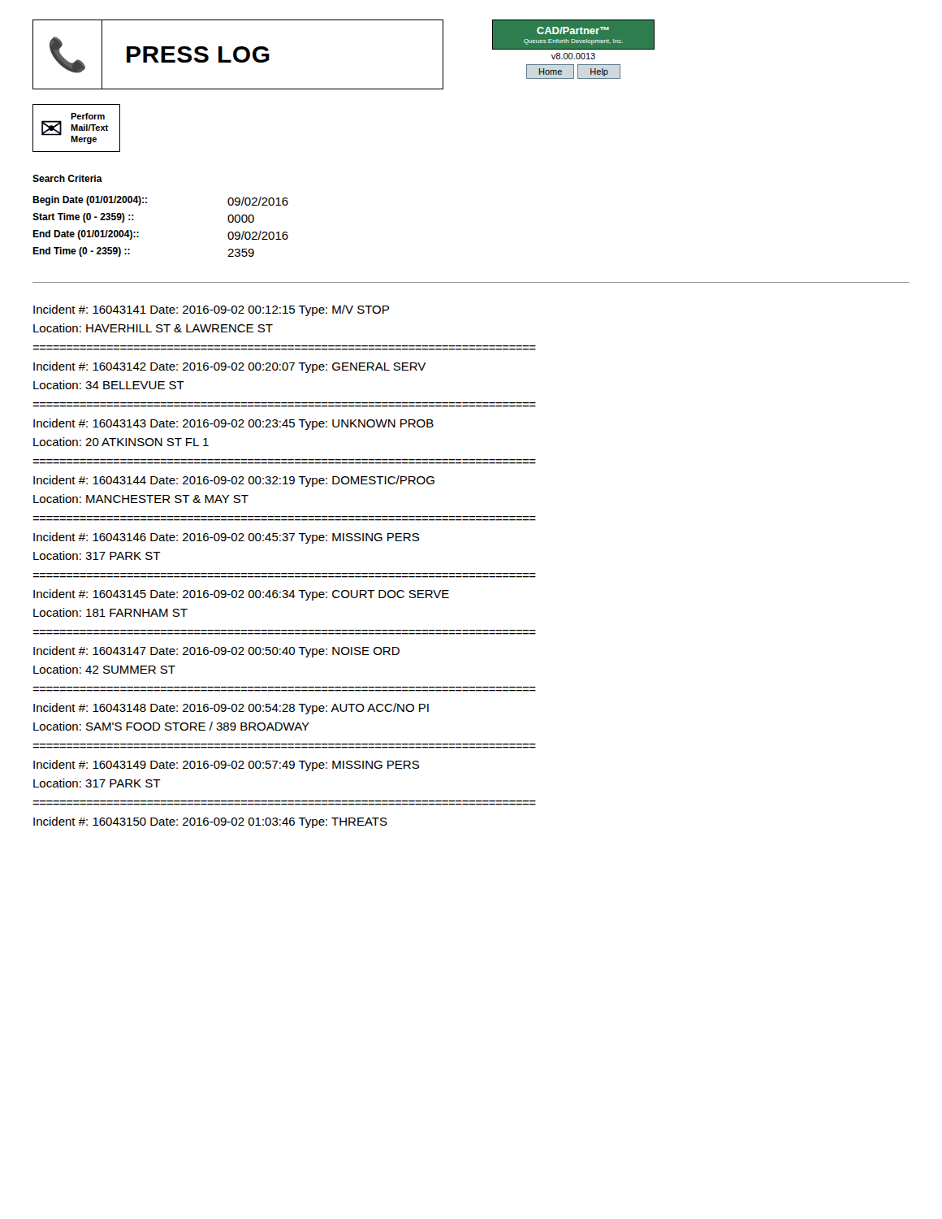📞
PRESS LOG
CAD/Partner™ Queues Enforth Development, Inc.
v8.00.0013
Home Help
✉ Perform
Mail/Text
Merge
Search Criteria
| Begin Date (01/01/2004):: | 09/02/2016 |
| Start Time (0 - 2359) :: | 0000 |
| End Date (01/01/2004):: | 09/02/2016 |
| End Time (0 - 2359) :: | 2359 |
Incident #: 16043141 Date: 2016-09-02 00:12:15 Type: M/V STOP
Location: HAVERHILL ST & LAWRENCE ST
===========================================================================
Incident #: 16043142 Date: 2016-09-02 00:20:07 Type: GENERAL SERV
Location: 34 BELLEVUE ST
===========================================================================
Incident #: 16043143 Date: 2016-09-02 00:23:45 Type: UNKNOWN PROB
Location: 20 ATKINSON ST FL 1
===========================================================================
Incident #: 16043144 Date: 2016-09-02 00:32:19 Type: DOMESTIC/PROG
Location: MANCHESTER ST & MAY ST
===========================================================================
Incident #: 16043146 Date: 2016-09-02 00:45:37 Type: MISSING PERS
Location: 317 PARK ST
===========================================================================
Incident #: 16043145 Date: 2016-09-02 00:46:34 Type: COURT DOC SERVE
Location: 181 FARNHAM ST
===========================================================================
Incident #: 16043147 Date: 2016-09-02 00:50:40 Type: NOISE ORD
Location: 42 SUMMER ST
===========================================================================
Incident #: 16043148 Date: 2016-09-02 00:54:28 Type: AUTO ACC/NO PI
Location: SAM'S FOOD STORE / 389 BROADWAY
===========================================================================
Incident #: 16043149 Date: 2016-09-02 00:57:49 Type: MISSING PERS
Location: 317 PARK ST
===========================================================================
Incident #: 16043150 Date: 2016-09-02 01:03:46 Type: THREATS